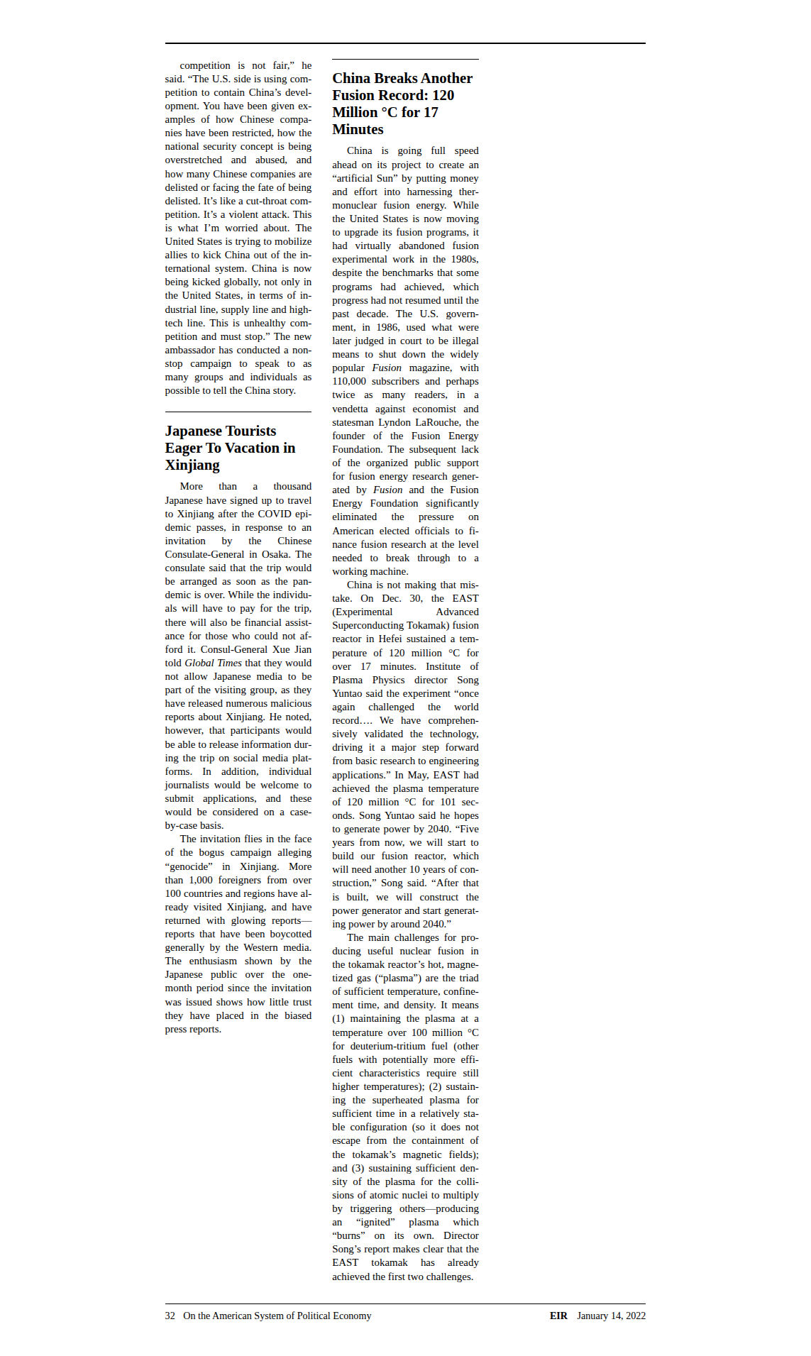competition is not fair,” he said. “The U.S. side is using competition to contain China’s development. You have been given examples of how Chinese companies have been restricted, how the national security concept is being overstretched and abused, and how many Chinese companies are delisted or facing the fate of being delisted. It’s like a cut-throat competition. It’s a violent attack. This is what I’m worried about. The United States is trying to mobilize allies to kick China out of the international system. China is now being kicked globally, not only in the United States, in terms of industrial line, supply line and high-tech line. This is unhealthy competition and must stop.” The new ambassador has conducted a non-stop campaign to speak to as many groups and individuals as possible to tell the China story.
Japanese Tourists Eager To Vacation in Xinjiang
More than a thousand Japanese have signed up to travel to Xinjiang after the COVID epidemic passes, in response to an invitation by the Chinese Consulate-General in Osaka. The consulate said that the trip would be arranged as soon as the pandemic is over. While the individuals will have to pay for the trip, there will also be financial assistance for those who could not afford it. Consul-General Xue Jian told Global Times that they would not allow Japanese media to be part of the visiting group, as they have released numerous malicious reports about Xinjiang. He noted, however, that participants would be able to release information during the trip on social media platforms. In addition, individual journalists would be welcome to submit applications, and these would be considered on a case-by-case basis.
The invitation flies in the face of the bogus campaign alleging “genocide” in Xinjiang. More than 1,000 foreigners from over 100 countries and regions have already visited Xinjiang, and have returned with glowing reports—reports that have been boycotted generally by the Western media. The enthusiasm shown by the Japanese public over the one-month period since the invitation was issued shows how little trust they have placed in the biased press reports.
China Breaks Another Fusion Record: 120 Million °C for 17 Minutes
China is going full speed ahead on its project to create an “artificial Sun” by putting money and effort into harnessing thermonuclear fusion energy. While the United States is now moving to upgrade its fusion programs, it had virtually abandoned fusion experimental work in the 1980s, despite the benchmarks that some programs had achieved, which progress had not resumed until the past decade. The U.S. government, in 1986, used what were later judged in court to be illegal means to shut down the widely popular Fusion magazine, with 110,000 subscribers and perhaps twice as many readers, in a vendetta against economist and statesman Lyndon LaRouche, the founder of the Fusion Energy Foundation. The subsequent lack of the organized public support for fusion energy research generated by Fusion and the Fusion Energy Foundation significantly eliminated the pressure on American elected officials to finance fusion research at the level needed to break through to a working machine.
China is not making that mistake. On Dec. 30, the EAST (Experimental Advanced Superconducting Tokamak) fusion reactor in Hefei sustained a temperature of 120 million °C for over 17 minutes. Institute of Plasma Physics director Song Yuntao said the experiment “once again challenged the world record…. We have comprehensively validated the technology, driving it a major step forward from basic research to engineering applications.” In May, EAST had achieved the plasma temperature of 120 million °C for 101 seconds. Song Yuntao said he hopes to generate power by 2040. “Five years from now, we will start to build our fusion reactor, which will need another 10 years of construction,” Song said. “After that is built, we will construct the power generator and start generating power by around 2040.”
The main challenges for producing useful nuclear fusion in the tokamak reactor’s hot, magnetized gas (“plasma”) are the triad of sufficient temperature, confinement time, and density. It means (1) maintaining the plasma at a temperature over 100 million °C for deuterium-tritium fuel (other fuels with potentially more efficient characteristics require still higher temperatures); (2) sustaining the superheated plasma for sufficient time in a relatively stable configuration (so it does not escape from the containment of the tokamak’s magnetic fields); and (3) sustaining sufficient density of the plasma for the collisions of atomic nuclei to multiply by triggering others—producing an “ignited” plasma which “burns” on its own. Director Song’s report makes clear that the EAST tokamak has already achieved the first two challenges.
32 On the American System of Political Economy
EIRJanuary 14, 2022